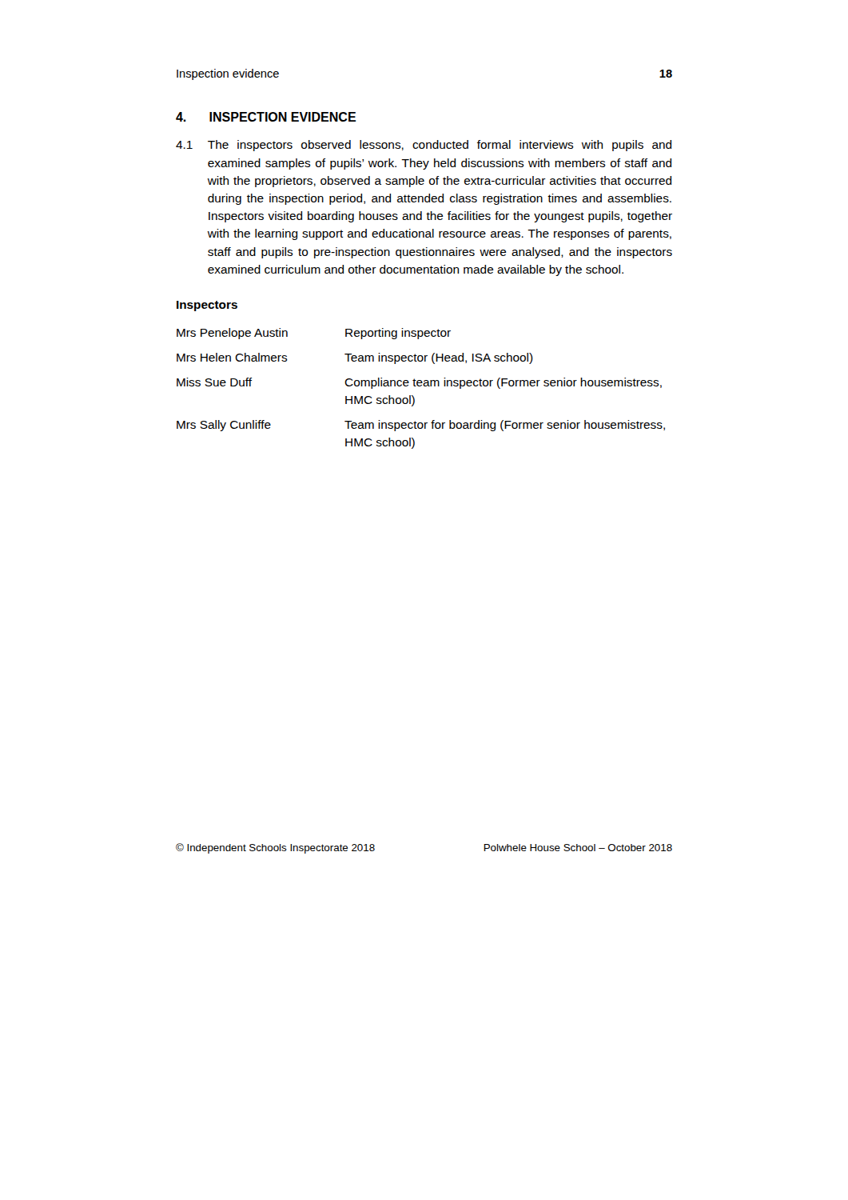Inspection evidence
18
4. INSPECTION EVIDENCE
4.1
The inspectors observed lessons, conducted formal interviews with pupils and examined samples of pupils’ work. They held discussions with members of staff and with the proprietors, observed a sample of the extra-curricular activities that occurred during the inspection period, and attended class registration times and assemblies. Inspectors visited boarding houses and the facilities for the youngest pupils, together with the learning support and educational resource areas. The responses of parents, staff and pupils to pre-inspection questionnaires were analysed, and the inspectors examined curriculum and other documentation made available by the school.
Inspectors
| Mrs Penelope Austin | Reporting inspector |
| Mrs Helen Chalmers | Team inspector (Head, ISA school) |
| Miss Sue Duff | Compliance team inspector (Former senior housemistress, HMC school) |
| Mrs Sally Cunliffe | Team inspector for boarding (Former senior housemistress, HMC school) |
© Independent Schools Inspectorate 2018
Polwhele House School – October 2018